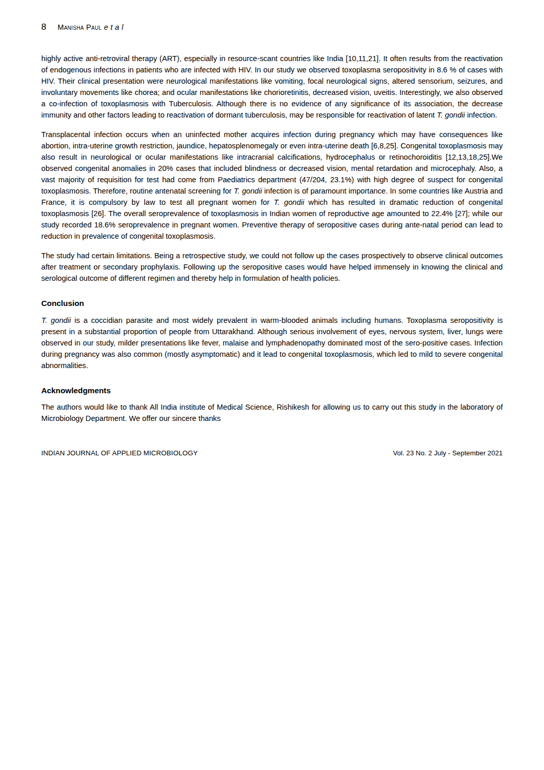8 Manisha Paul e t a l
highly active anti-retroviral therapy (ART), especially in resource-scant countries like India [10,11,21]. It often results from the reactivation of endogenous infections in patients who are infected with HIV. In our study we observed toxoplasma seropositivity in 8.6 % of cases with HIV. Their clinical presentation were neurological manifestations like vomiting, focal neurological signs, altered sensorium, seizures, and involuntary movements like chorea; and ocular manifestations like chorioretinitis, decreased vision, uveitis. Interestingly, we also observed a co-infection of toxoplasmosis with Tuberculosis. Although there is no evidence of any significance of its association, the decrease immunity and other factors leading to reactivation of dormant tuberculosis, may be responsible for reactivation of latent T. gondii infection.
Transplacental infection occurs when an uninfected mother acquires infection during pregnancy which may have consequences like abortion, intra-uterine growth restriction, jaundice, hepatosplenomegaly or even intra-uterine death [6,8,25]. Congenital toxoplasmosis may also result in neurological or ocular manifestations like intracranial calcifications, hydrocephalus or retinochoroiditis [12,13,18,25].We observed congenital anomalies in 20% cases that included blindness or decreased vision, mental retardation and microcephaly. Also, a vast majority of requisition for test had come from Paediatrics department (47/204, 23.1%) with high degree of suspect for congenital toxoplasmosis. Therefore, routine antenatal screening for T. gondii infection is of paramount importance. In some countries like Austria and France, it is compulsory by law to test all pregnant women for T. gondii which has resulted in dramatic reduction of congenital toxoplasmosis [26]. The overall seroprevalence of toxoplasmosis in Indian women of reproductive age amounted to 22.4% [27]; while our study recorded 18.6% seroprevalence in pregnant women. Preventive therapy of seropositive cases during ante-natal period can lead to reduction in prevalence of congenital toxoplasmosis.
The study had certain limitations. Being a retrospective study, we could not follow up the cases prospectively to observe clinical outcomes after treatment or secondary prophylaxis. Following up the seropositive cases would have helped immensely in knowing the clinical and serological outcome of different regimen and thereby help in formulation of health policies.
Conclusion
T. gondii is a coccidian parasite and most widely prevalent in warm-blooded animals including humans. Toxoplasma seropositivity is present in a substantial proportion of people from Uttarakhand. Although serious involvement of eyes, nervous system, liver, lungs were observed in our study, milder presentations like fever, malaise and lymphadenopathy dominated most of the sero-positive cases. Infection during pregnancy was also common (mostly asymptomatic) and it lead to congenital toxoplasmosis, which led to mild to severe congenital abnormalities.
Acknowledgments
The authors would like to thank All India institute of Medical Science, Rishikesh for allowing us to carry out this study in the laboratory of Microbiology Department. We offer our sincere thanks
INDIAN JOURNAL OF APPLIED MICROBIOLOGY Vol. 23 No. 2 July - September 2021